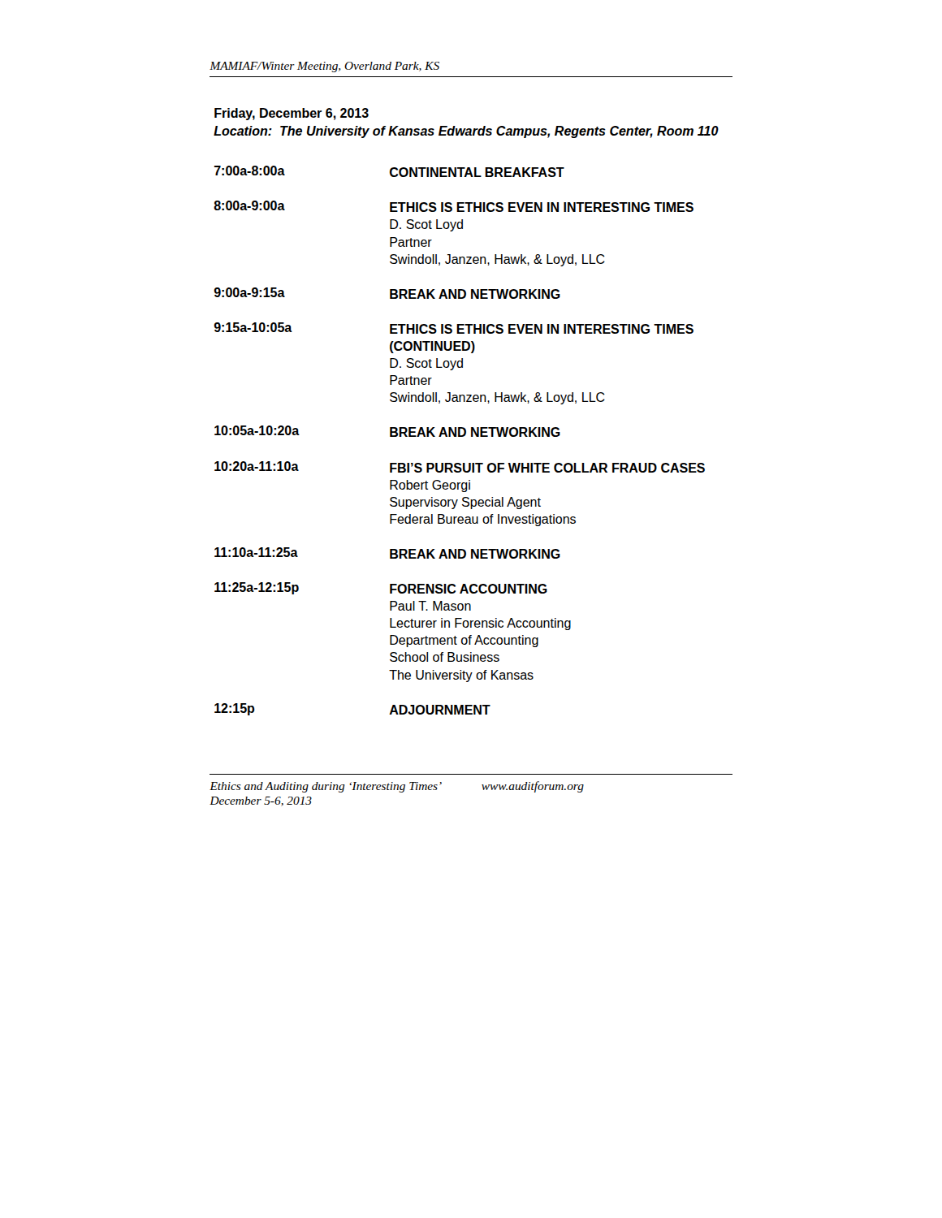MAMIAF/Winter Meeting, Overland Park, KS
Friday, December 6, 2013
Location: The University of Kansas Edwards Campus, Regents Center, Room 110
| 7:00a-8:00a | CONTINENTAL BREAKFAST |
| 8:00a-9:00a | ETHICS IS ETHICS EVEN IN INTERESTING TIMES D. Scot Loyd Partner Swindoll, Janzen, Hawk, & Loyd, LLC |
| 9:00a-9:15a | BREAK AND NETWORKING |
| 9:15a-10:05a | ETHICS IS ETHICS EVEN IN INTERESTING TIMES (CONTINUED) D. Scot Loyd Partner Swindoll, Janzen, Hawk, & Loyd, LLC |
| 10:05a-10:20a | BREAK AND NETWORKING |
| 10:20a-11:10a | FBI’S PURSUIT OF WHITE COLLAR FRAUD CASES Robert Georgi Supervisory Special Agent Federal Bureau of Investigations |
| 11:10a-11:25a | BREAK AND NETWORKING |
| 11:25a-12:15p | FORENSIC ACCOUNTING Paul T. Mason Lecturer in Forensic Accounting Department of Accounting School of Business The University of Kansas |
| 12:15p | ADJOURNMENT |
Ethics and Auditing during ‘Interesting Times’
December 5-6, 2013 www.auditforum.org